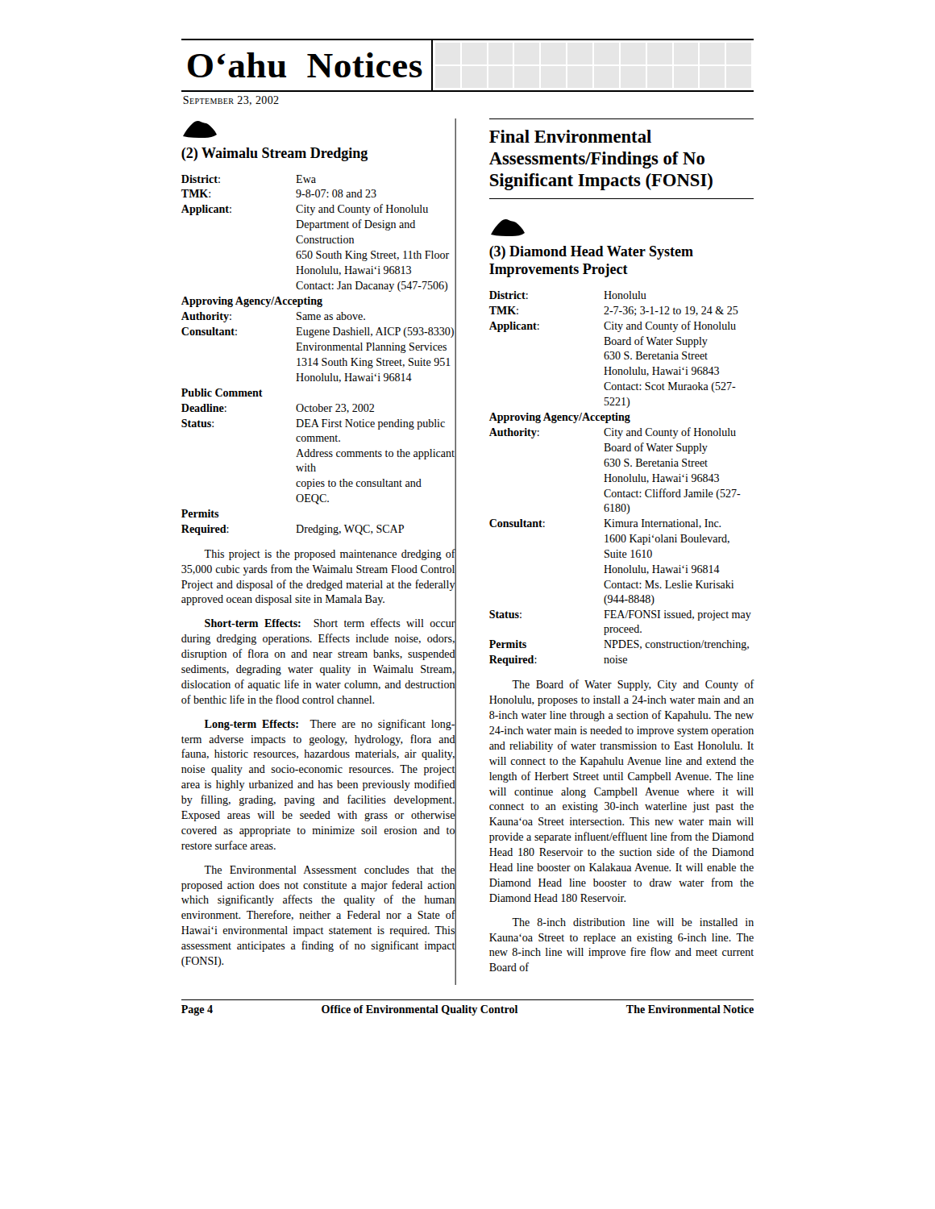Oʻahu Notices
September 23, 2002
(2) Waimalu Stream Dredging
| District : | Ewa |
| TMK : | 9-8-07: 08 and 23 |
| Applicant : | City and County of Honolulu |
| | Department of Design and Construction |
| | 650 South King Street, 11th Floor |
| | Honolulu, Hawaiʻi 96813 |
| | Contact: Jan Dacanay (547-7506) |
| Approving Agency/Accepting |
| Authority : | Same as above. |
| Consultant : | Eugene Dashiell, AICP (593-8330) |
| | Environmental Planning Services |
| | 1314 South King Street, Suite 951 |
| | Honolulu, Hawaiʻi 96814 |
| Public Comment |
| Deadline : | October 23, 2002 |
| Status : | DEA First Notice pending public comment. |
| | Address comments to the applicant with |
| | copies to the consultant and OEQC. |
| Permits |
| Required : | Dredging, WQC, SCAP |
This project is the proposed maintenance dredging of 35,000 cubic yards from the Waimalu Stream Flood Control Project and disposal of the dredged material at the federally approved ocean disposal site in Mamala Bay.
Short-term Effects: Short term effects will occur during dredging operations. Effects include noise, odors, disruption of flora on and near stream banks, suspended sediments, degrading water quality in Waimalu Stream, dislocation of aquatic life in water column, and destruction of benthic life in the flood control channel.
Long-term Effects: There are no significant long-term adverse impacts to geology, hydrology, flora and fauna, historic resources, hazardous materials, air quality, noise quality and socio-economic resources. The project area is highly urbanized and has been previously modified by filling, grading, paving and facilities development. Exposed areas will be seeded with grass or otherwise covered as appropriate to minimize soil erosion and to restore surface areas.
The Environmental Assessment concludes that the proposed action does not constitute a major federal action which significantly affects the quality of the human environment. Therefore, neither a Federal nor a State of Hawaiʻi environmental impact statement is required. This assessment anticipates a finding of no significant impact (FONSI).
Final Environmental Assessments/Findings of No Significant Impacts (FONSI)
(3) Diamond Head Water System Improvements Project
| District : | Honolulu |
| TMK : | 2-7-36; 3-1-12 to 19, 24 & 25 |
| Applicant : | City and County of Honolulu |
| | Board of Water Supply |
| | 630 S. Beretania Street |
| | Honolulu, Hawaiʻi 96843 |
| | Contact: Scot Muraoka (527-5221) |
| Approving Agency/Accepting |
| Authority : | City and County of Honolulu |
| | Board of Water Supply |
| | 630 S. Beretania Street |
| | Honolulu, Hawaiʻi 96843 |
| | Contact: Clifford Jamile (527-6180) |
| Consultant : | Kimura International, Inc. |
| | 1600 Kapiʻolani Boulevard, Suite 1610 |
| | Honolulu, Hawaiʻi 96814 |
| | Contact: Ms. Leslie Kurisaki (944-8848) |
| Status : | FEA/FONSI issued, project may proceed. |
| Permits | NPDES, construction/trenching, |
| Required : | noise |
The Board of Water Supply, City and County of Honolulu, proposes to install a 24-inch water main and an 8-inch water line through a section of Kapahulu. The new 24-inch water main is needed to improve system operation and reliability of water transmission to East Honolulu. It will connect to the Kapahulu Avenue line and extend the length of Herbert Street until Campbell Avenue. The line will continue along Campbell Avenue where it will connect to an existing 30-inch waterline just past the Kaunaʻoa Street intersection. This new water main will provide a separate influent/effluent line from the Diamond Head 180 Reservoir to the suction side of the Diamond Head line booster on Kalakaua Avenue. It will enable the Diamond Head line booster to draw water from the Diamond Head 180 Reservoir.
The 8-inch distribution line will be installed in Kaunaʻoa Street to replace an existing 6-inch line. The new 8-inch line will improve fire flow and meet current Board of
Page 4
Office of Environmental Quality Control
The Environmental Notice